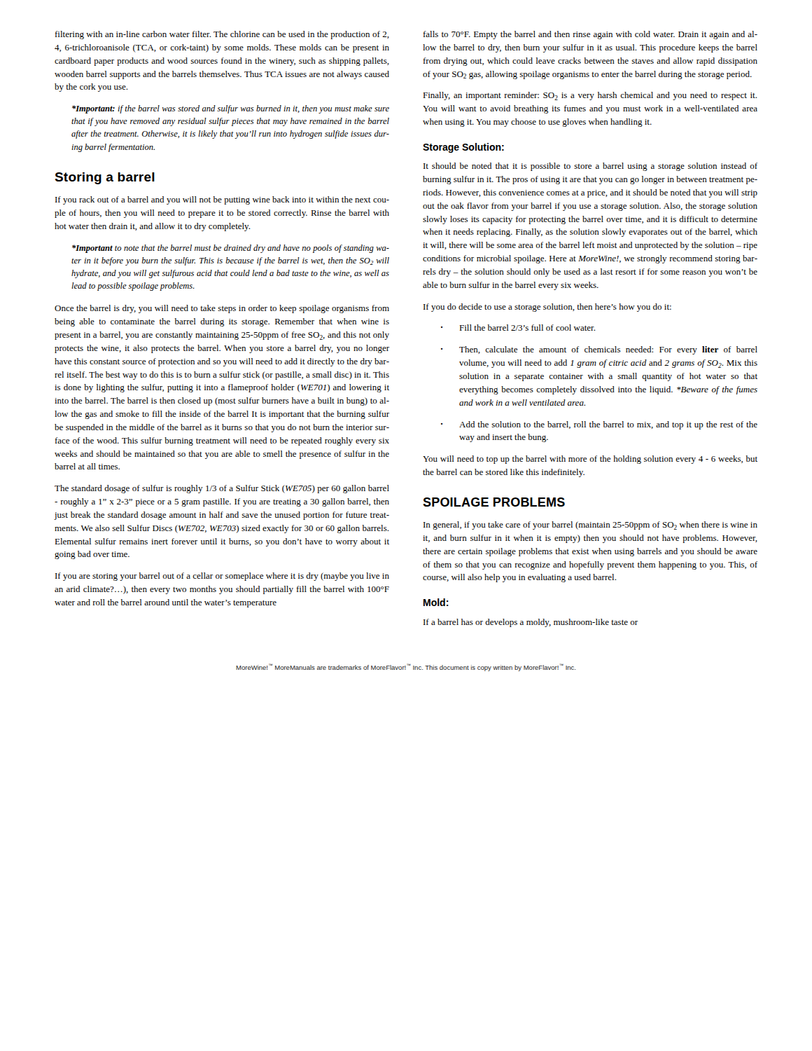filtering with an in-line carbon water filter. The chlorine can be used in the production of 2, 4, 6-trichloroanisole (TCA, or cork-taint) by some molds. These molds can be present in cardboard paper products and wood sources found in the winery, such as shipping pallets, wooden barrel supports and the barrels themselves. Thus TCA issues are not always caused by the cork you use.
*Important: if the barrel was stored and sulfur was burned in it, then you must make sure that if you have removed any residual sulfur pieces that may have remained in the barrel after the treatment. Otherwise, it is likely that you’ll run into hydrogen sulfide issues during barrel fermentation.
Storing a barrel
If you rack out of a barrel and you will not be putting wine back into it within the next couple of hours, then you will need to prepare it to be stored correctly. Rinse the barrel with hot water then drain it, and allow it to dry completely.
*Important to note that the barrel must be drained dry and have no pools of standing water in it before you burn the sulfur. This is because if the barrel is wet, then the SO2 will hydrate, and you will get sulfurous acid that could lend a bad taste to the wine, as well as lead to possible spoilage problems.
Once the barrel is dry, you will need to take steps in order to keep spoilage organisms from being able to contaminate the barrel during its storage. Remember that when wine is present in a barrel, you are constantly maintaining 25-50ppm of free SO2, and this not only protects the wine, it also protects the barrel. When you store a barrel dry, you no longer have this constant source of protection and so you will need to add it directly to the dry barrel itself. The best way to do this is to burn a sulfur stick (or pastille, a small disc) in it. This is done by lighting the sulfur, putting it into a flameproof holder (WE701) and lowering it into the barrel. The barrel is then closed up (most sulfur burners have a built in bung) to allow the gas and smoke to fill the inside of the barrel It is important that the burning sulfur be suspended in the middle of the barrel as it burns so that you do not burn the interior surface of the wood. This sulfur burning treatment will need to be repeated roughly every six weeks and should be maintained so that you are able to smell the presence of sulfur in the barrel at all times.
The standard dosage of sulfur is roughly 1/3 of a Sulfur Stick (WE705) per 60 gallon barrel - roughly a 1” x 2-3” piece or a 5 gram pastille. If you are treating a 30 gallon barrel, then just break the standard dosage amount in half and save the unused portion for future treatments. We also sell Sulfur Discs (WE702, WE703) sized exactly for 30 or 60 gallon barrels. Elemental sulfur remains inert forever until it burns, so you don’t have to worry about it going bad over time.
If you are storing your barrel out of a cellar or someplace where it is dry (maybe you live in an arid climate?…), then every two months you should partially fill the barrel with 100°F water and roll the barrel around until the water’s temperature
falls to 70°F. Empty the barrel and then rinse again with cold water. Drain it again and allow the barrel to dry, then burn your sulfur in it as usual. This procedure keeps the barrel from drying out, which could leave cracks between the staves and allow rapid dissipation of your SO2 gas, allowing spoilage organisms to enter the barrel during the storage period.
Finally, an important reminder: SO2 is a very harsh chemical and you need to respect it. You will want to avoid breathing its fumes and you must work in a well-ventilated area when using it. You may choose to use gloves when handling it.
Storage Solution:
It should be noted that it is possible to store a barrel using a storage solution instead of burning sulfur in it. The pros of using it are that you can go longer in between treatment periods. However, this convenience comes at a price, and it should be noted that you will strip out the oak flavor from your barrel if you use a storage solution. Also, the storage solution slowly loses its capacity for protecting the barrel over time, and it is difficult to determine when it needs replacing. Finally, as the solution slowly evaporates out of the barrel, which it will, there will be some area of the barrel left moist and unprotected by the solution – ripe conditions for microbial spoilage. Here at MoreWine!, we strongly recommend storing barrels dry – the solution should only be used as a last resort if for some reason you won’t be able to burn sulfur in the barrel every six weeks.
If you do decide to use a storage solution, then here’s how you do it:
Fill the barrel 2/3’s full of cool water.
Then, calculate the amount of chemicals needed: For every liter of barrel volume, you will need to add 1 gram of citric acid and 2 grams of SO2. Mix this solution in a separate container with a small quantity of hot water so that everything becomes completely dissolved into the liquid. *Beware of the fumes and work in a well ventilated area.
Add the solution to the barrel, roll the barrel to mix, and top it up the rest of the way and insert the bung.
You will need to top up the barrel with more of the holding solution every 4 - 6 weeks, but the barrel can be stored like this indefinitely.
Spoilage Problems
In general, if you take care of your barrel (maintain 25-50ppm of SO2 when there is wine in it, and burn sulfur in it when it is empty) then you should not have problems. However, there are certain spoilage problems that exist when using barrels and you should be aware of them so that you can recognize and hopefully prevent them happening to you. This, of course, will also help you in evaluating a used barrel.
Mold:
If a barrel has or develops a moldy, mushroom-like taste or
MoreWine!™ MoreManuals are trademarks of MoreFlavor!™ Inc. This document is copy written by MoreFlavor!™ Inc.